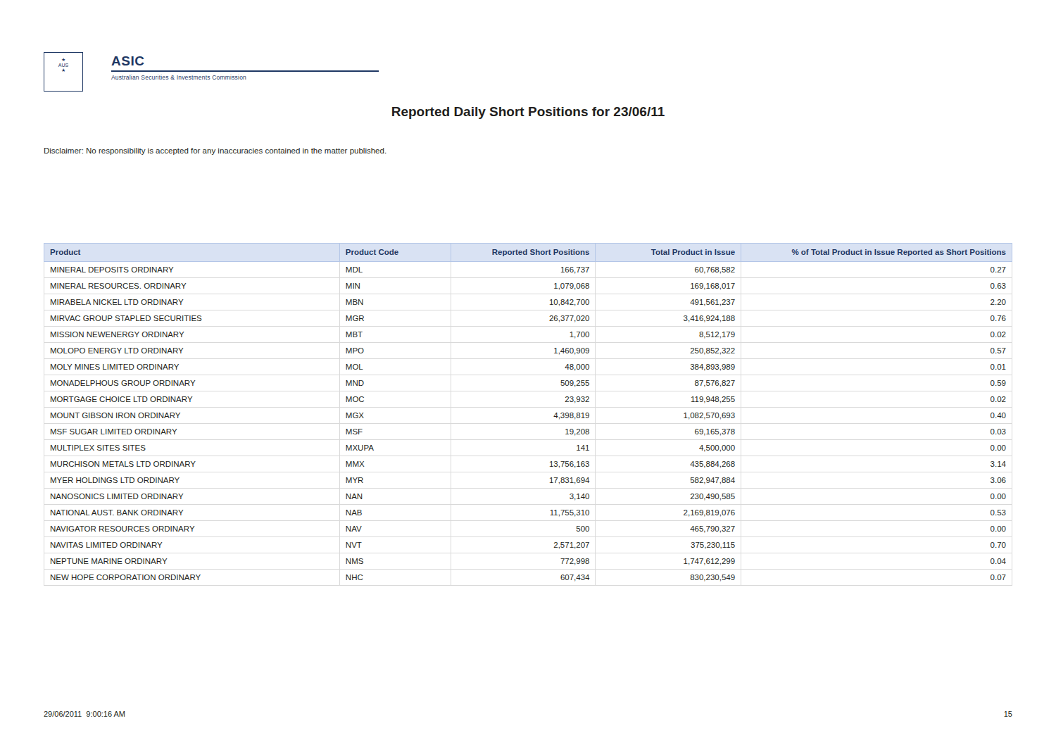★
AUS
★
ASIC
Australian Securities & Investments Commission
Reported Daily Short Positions for 23/06/11
Disclaimer: No responsibility is accepted for any inaccuracies contained in the matter published.
| Product | Product Code | Reported Short Positions | Total Product in Issue | % of Total Product in Issue Reported as Short Positions |
| --- | --- | --- | --- | --- |
| MINERAL DEPOSITS ORDINARY | MDL | 166,737 | 60,768,582 | 0.27 |
| MINERAL RESOURCES. ORDINARY | MIN | 1,079,068 | 169,168,017 | 0.63 |
| MIRABELA NICKEL LTD ORDINARY | MBN | 10,842,700 | 491,561,237 | 2.20 |
| MIRVAC GROUP STAPLED SECURITIES | MGR | 26,377,020 | 3,416,924,188 | 0.76 |
| MISSION NEWENERGY ORDINARY | MBT | 1,700 | 8,512,179 | 0.02 |
| MOLOPO ENERGY LTD ORDINARY | MPO | 1,460,909 | 250,852,322 | 0.57 |
| MOLY MINES LIMITED ORDINARY | MOL | 48,000 | 384,893,989 | 0.01 |
| MONADELPHOUS GROUP ORDINARY | MND | 509,255 | 87,576,827 | 0.59 |
| MORTGAGE CHOICE LTD ORDINARY | MOC | 23,932 | 119,948,255 | 0.02 |
| MOUNT GIBSON IRON ORDINARY | MGX | 4,398,819 | 1,082,570,693 | 0.40 |
| MSF SUGAR LIMITED ORDINARY | MSF | 19,208 | 69,165,378 | 0.03 |
| MULTIPLEX SITES SITES | MXUPA | 141 | 4,500,000 | 0.00 |
| MURCHISON METALS LTD ORDINARY | MMX | 13,756,163 | 435,884,268 | 3.14 |
| MYER HOLDINGS LTD ORDINARY | MYR | 17,831,694 | 582,947,884 | 3.06 |
| NANOSONICS LIMITED ORDINARY | NAN | 3,140 | 230,490,585 | 0.00 |
| NATIONAL AUST. BANK ORDINARY | NAB | 11,755,310 | 2,169,819,076 | 0.53 |
| NAVIGATOR RESOURCES ORDINARY | NAV | 500 | 465,790,327 | 0.00 |
| NAVITAS LIMITED ORDINARY | NVT | 2,571,207 | 375,230,115 | 0.70 |
| NEPTUNE MARINE ORDINARY | NMS | 772,998 | 1,747,612,299 | 0.04 |
| NEW HOPE CORPORATION ORDINARY | NHC | 607,434 | 830,230,549 | 0.07 |
29/06/2011 9:00:16 AM
15